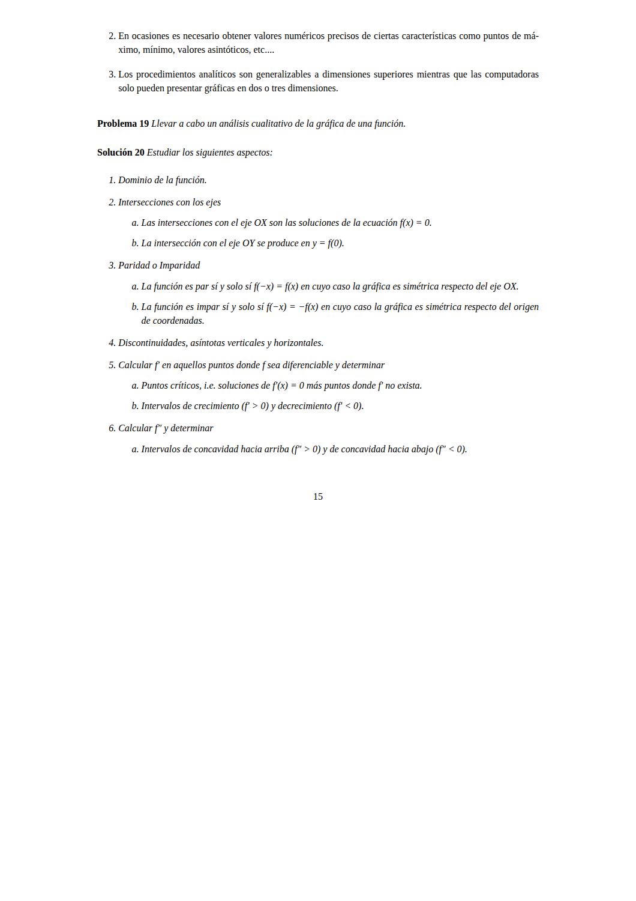En ocasiones es necesario obtener valores numéricos precisos de ciertas características como puntos de máximo, mínimo, valores asintóticos, etc....
Los procedimientos analíticos son generalizables a dimensiones superiores mientras que las computadoras solo pueden presentar gráficas en dos o tres dimensiones.
Problema 19 Llevar a cabo un análisis cualitativo de la gráfica de una función.
Solución 20 Estudiar los siguientes aspectos:
Dominio de la función.
Intersecciones con los ejes
Las intersecciones con el eje OX son las soluciones de la ecuación f(x) = 0.
La intersección con el eje OY se produce en y = f(0).
Paridad o Imparidad
La función es par sí y solo sí f(−x) = f(x) en cuyo caso la gráfica es simétrica respecto del eje OX.
La función es impar sí y solo sí f(−x) = −f(x) en cuyo caso la gráfica es simétrica respecto del origen de coordenadas.
Discontinuidades, asíntotas verticales y horizontales.
Calcular f′ en aquellos puntos donde f sea diferenciable y determinar
Puntos críticos, i.e. soluciones de f′(x) = 0 más puntos donde f′ no exista.
Intervalos de crecimiento (f′ > 0) y decrecimiento (f′ < 0).
Calcular f″ y determinar
Intervalos de concavidad hacia arriba (f″ > 0) y de concavidad hacia abajo (f″ < 0).
15